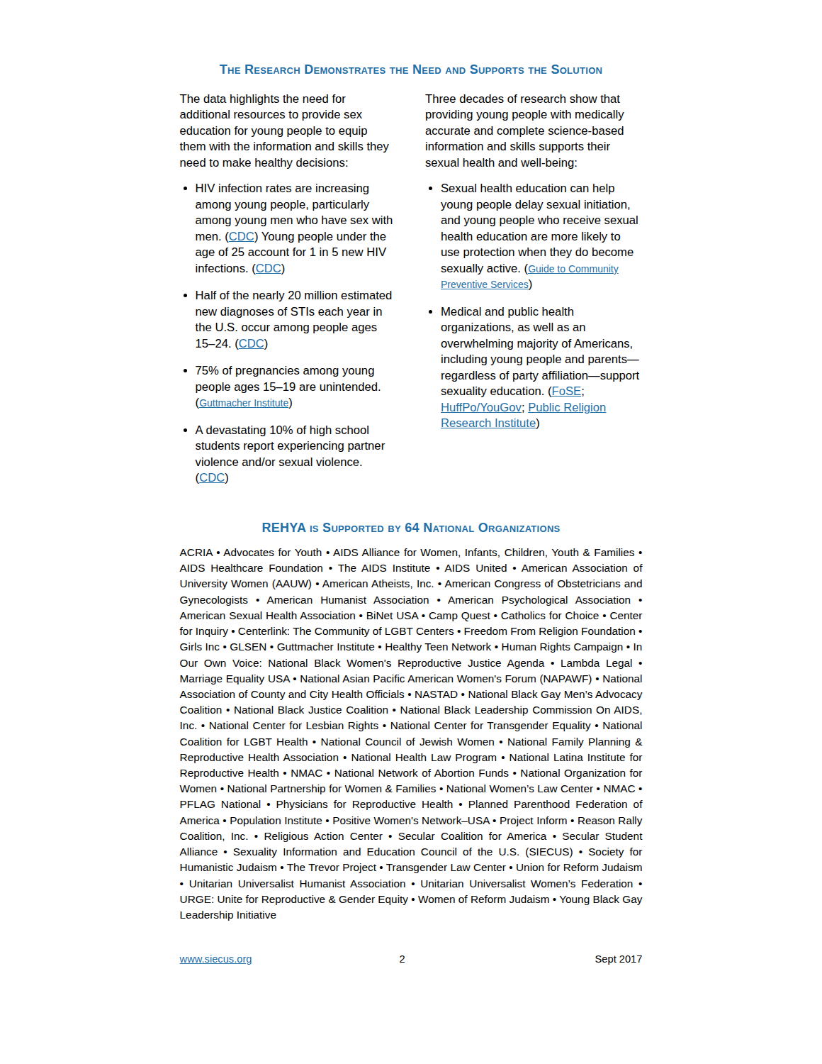The Research Demonstrates the Need and Supports the Solution
The data highlights the need for additional resources to provide sex education for young people to equip them with the information and skills they need to make healthy decisions:
HIV infection rates are increasing among young people, particularly among young men who have sex with men. (CDC) Young people under the age of 25 account for 1 in 5 new HIV infections. (CDC)
Half of the nearly 20 million estimated new diagnoses of STIs each year in the U.S. occur among people ages 15–24. (CDC)
75% of pregnancies among young people ages 15–19 are unintended. (Guttmacher Institute)
A devastating 10% of high school students report experiencing partner violence and/or sexual violence. (CDC)
Three decades of research show that providing young people with medically accurate and complete science-based information and skills supports their sexual health and well-being:
Sexual health education can help young people delay sexual initiation, and young people who receive sexual health education are more likely to use protection when they do become sexually active. (Guide to Community Preventive Services)
Medical and public health organizations, as well as an overwhelming majority of Americans, including young people and parents—regardless of party affiliation—support sexuality education. (FoSE; HuffPo/YouGov; Public Religion Research Institute)
REHYA is Supported by 64 National Organizations
ACRIA • Advocates for Youth • AIDS Alliance for Women, Infants, Children, Youth & Families • AIDS Healthcare Foundation • The AIDS Institute • AIDS United • American Association of University Women (AAUW) • American Atheists, Inc. • American Congress of Obstetricians and Gynecologists • American Humanist Association • American Psychological Association • American Sexual Health Association • BiNet USA • Camp Quest • Catholics for Choice • Center for Inquiry • Centerlink: The Community of LGBT Centers • Freedom From Religion Foundation • Girls Inc • GLSEN • Guttmacher Institute • Healthy Teen Network • Human Rights Campaign • In Our Own Voice: National Black Women's Reproductive Justice Agenda • Lambda Legal • Marriage Equality USA • National Asian Pacific American Women's Forum (NAPAWF) • National Association of County and City Health Officials • NASTAD • National Black Gay Men’s Advocacy Coalition • National Black Justice Coalition • National Black Leadership Commission On AIDS, Inc. • National Center for Lesbian Rights • National Center for Transgender Equality • National Coalition for LGBT Health • National Council of Jewish Women • National Family Planning & Reproductive Health Association • National Health Law Program • National Latina Institute for Reproductive Health • NMAC • National Network of Abortion Funds • National Organization for Women • National Partnership for Women & Families • National Women’s Law Center • NMAC • PFLAG National • Physicians for Reproductive Health • Planned Parenthood Federation of America • Population Institute • Positive Women's Network–USA • Project Inform • Reason Rally Coalition, Inc. • Religious Action Center • Secular Coalition for America • Secular Student Alliance • Sexuality Information and Education Council of the U.S. (SIECUS) • Society for Humanistic Judaism • The Trevor Project • Transgender Law Center • Union for Reform Judaism • Unitarian Universalist Humanist Association • Unitarian Universalist Women’s Federation • URGE: Unite for Reproductive & Gender Equity • Women of Reform Judaism • Young Black Gay Leadership Initiative
www.siecus.org 2 Sept 2017